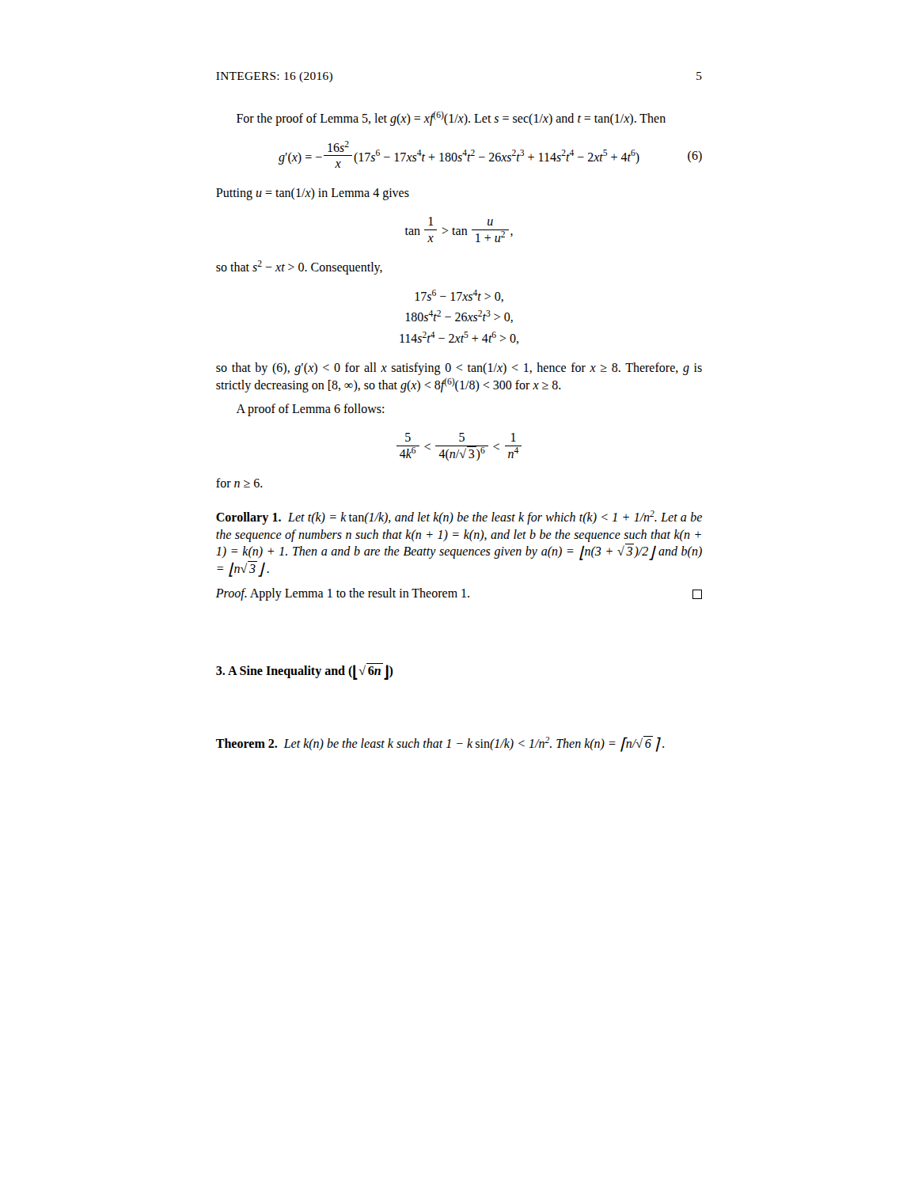Integers: 16 (2016) 5
For the proof of Lemma 5, let g(x) = xf(6)(1/x). Let s = sec(1/x) and t = tan(1/x). Then
g′(x) = −16s2 x(17s6 − 17xs4t + 180s4t2 − 26xs2t3 + 114s2t4 − 2xt5 + 4t6) (6)
Putting u = tan(1/x) in Lemma 4 gives
tan 1 x > tan u 1 + u2,
so that s2 − xt > 0. Consequently,
17s6 − 17xs4t > 0,
180s4t2 − 26xs2t3 > 0,
114s2t4 − 2xt5 + 4t6 > 0,
so that by (6), g′(x) < 0 for all x satisfying 0 < tan(1/x) < 1, hence for x ≥ 8. Therefore, g is strictly decreasing on [8, ∞), so that g(x) < 8f(6)(1/8) < 300 for x ≥ 8.
A proof of Lemma 6 follows:
54k6 < 54(n/√3)6 < 1 n4
for n ≥ 6.
Corollary 1. Let t(k) = k tan(1/k), and let k(n) be the least k for which t(k) < 1 + 1/n2. Let a be the sequence of numbers n such that k(n + 1) = k(n), and let b be the sequence such that k(n + 1) = k(n) + 1. Then a and b are the Beatty sequences given by a(n) = ⌊n(3 + √3)/2⌋ and b(n) = ⌊n√3⌋ .
Proof. Apply Lemma 1 to the result in Theorem 1.
3. A Sine Inequality and (⌊√6n⌋)
Theorem 2. Let k(n) be the least k such that 1 − k sin(1/k) < 1/n2. Then k(n) = ⌈n/√6⌉ .